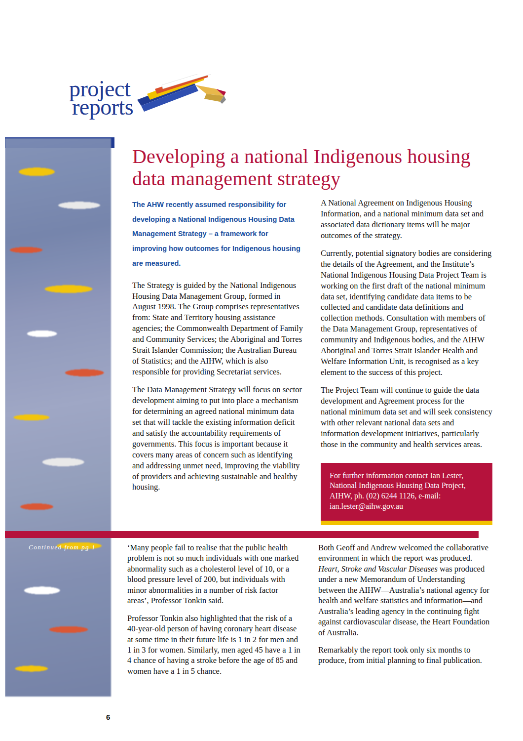project reports
Developing a national Indigenous housing
data management strategy
The AHW recently assumed responsibility for developing a National Indigenous Housing Data Management Strategy – a framework for improving how outcomes for Indigenous housing are measured.
The Strategy is guided by the National Indigenous Housing Data Management Group, formed in August 1998. The Group comprises representatives from: State and Territory housing assistance agencies; the Commonwealth Department of Family and Community Services; the Aboriginal and Torres Strait Islander Commission; the Australian Bureau of Statistics; and the AIHW, which is also responsible for providing Secretariat services.
The Data Management Strategy will focus on sector development aiming to put into place a mechanism for determining an agreed national minimum data set that will tackle the existing information deficit and satisfy the accountability requirements of governments. This focus is important because it covers many areas of concern such as identifying and addressing unmet need, improving the viability of providers and achieving sustainable and healthy housing.
A National Agreement on Indigenous Housing Information, and a national minimum data set and associated data dictionary items will be major outcomes of the strategy.
Currently, potential signatory bodies are considering the details of the Agreement, and the Institute’s National Indigenous Housing Data Project Team is working on the first draft of the national minimum data set, identifying candidate data items to be collected and candidate data definitions and collection methods. Consultation with members of the Data Management Group, representatives of community and Indigenous bodies, and the AIHW Aboriginal and Torres Strait Islander Health and Welfare Information Unit, is recognised as a key element to the success of this project.
The Project Team will continue to guide the data development and Agreement process for the national minimum data set and will seek consistency with other relevant national data sets and information development initiatives, particularly those in the community and health services areas.
For further information contact Ian Lester, National Indigenous Housing Data Project, AIHW, ph. (02) 6244 1126, e-mail: ian.lester@aihw.gov.au
Continued from pg 1
‘Many people fail to realise that the public health problem is not so much individuals with one marked abnormality such as a cholesterol level of 10, or a blood pressure level of 200, but individuals with minor abnormalities in a number of risk factor areas’, Professor Tonkin said.
Professor Tonkin also highlighted that the risk of a 40-year-old person of having coronary heart disease at some time in their future life is 1 in 2 for men and 1 in 3 for women. Similarly, men aged 45 have a 1 in 4 chance of having a stroke before the age of 85 and women have a 1 in 5 chance.
Both Geoff and Andrew welcomed the collaborative environment in which the report was produced. Heart, Stroke and Vascular Diseases was produced under a new Memorandum of Understanding between the AIHW—Australia’s national agency for health and welfare statistics and information—and Australia’s leading agency in the continuing fight against cardiovascular disease, the Heart Foundation of Australia.
Remarkably the report took only six months to produce, from initial planning to final publication.
6